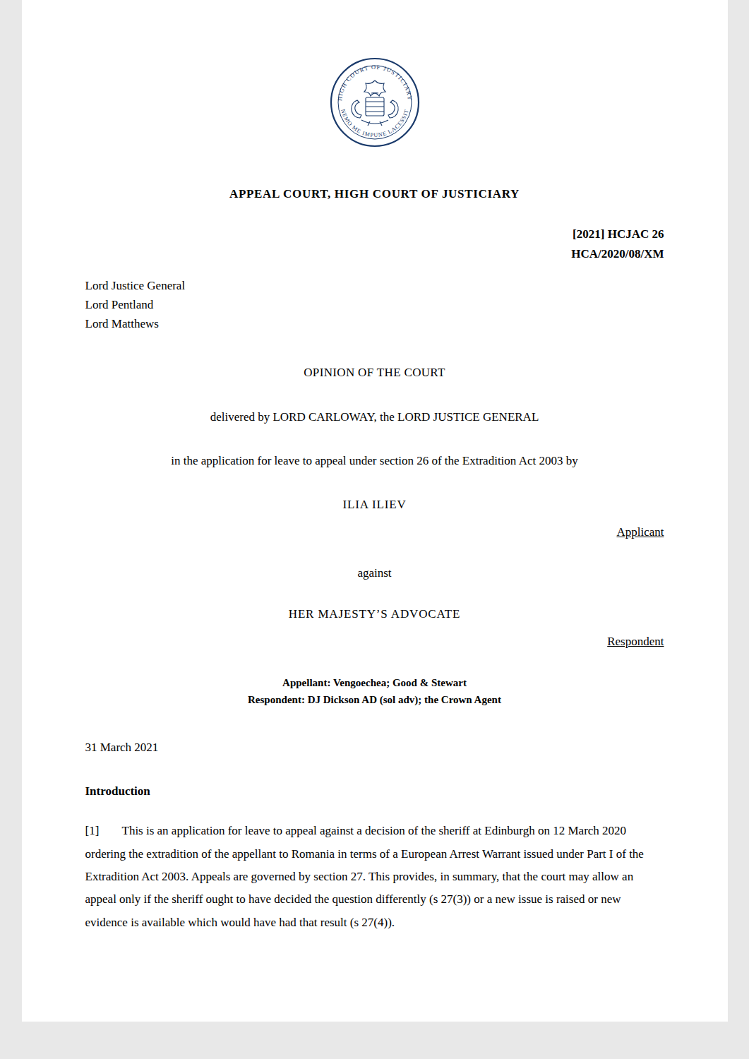HIGH COURT OF JUSTICIARY NEMO ME IMPUNE LACESSIT
APPEAL COURT, HIGH COURT OF JUSTICIARY
[2021] HCJAC 26
HCA/2020/08/XM
Lord Justice General
Lord Pentland
Lord Matthews
OPINION OF THE COURT
delivered by LORD CARLOWAY, the LORD JUSTICE GENERAL
in the application for leave to appeal under section 26 of the Extradition Act 2003 by
ILIA ILIEV
Applicant
against
HER MAJESTY’S ADVOCATE
Respondent
Appellant: Vengoechea; Good & Stewart
Respondent: DJ Dickson AD (sol adv); the Crown Agent
31 March 2021
Introduction
[1] This is an application for leave to appeal against a decision of the sheriff at Edinburgh on 12 March 2020 ordering the extradition of the appellant to Romania in terms of a European Arrest Warrant issued under Part I of the Extradition Act 2003. Appeals are governed by section 27. This provides, in summary, that the court may allow an appeal only if the sheriff ought to have decided the question differently (s 27(3)) or a new issue is raised or new evidence is available which would have had that result (s 27(4)).